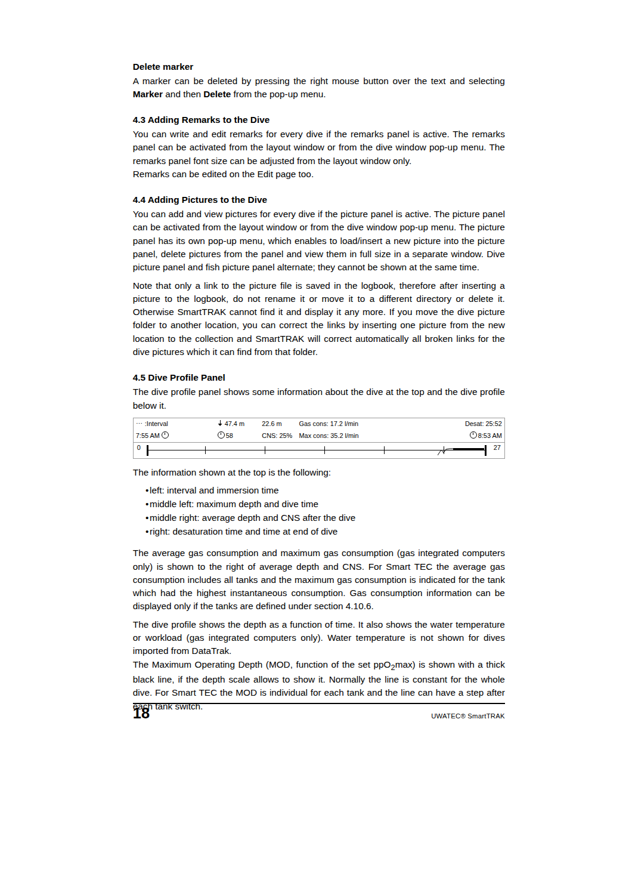Delete marker
A marker can be deleted by pressing the right mouse button over the text and selecting Marker and then Delete from the pop-up menu.
4.3 Adding Remarks to the Dive
You can write and edit remarks for every dive if the remarks panel is active. The remarks panel can be activated from the layout window or from the dive window pop-up menu. The remarks panel font size can be adjusted from the layout window only.
Remarks can be edited on the Edit page too.
4.4 Adding Pictures to the Dive
You can add and view pictures for every dive if the picture panel is active. The picture panel can be activated from the layout window or from the dive window pop-up menu. The picture panel has its own pop-up menu, which enables to load/insert a new picture into the picture panel, delete pictures from the panel and view them in full size in a separate window. Dive picture panel and fish picture panel alternate; they cannot be shown at the same time.
Note that only a link to the picture file is saved in the logbook, therefore after inserting a picture to the logbook, do not rename it or move it to a different directory or delete it. Otherwise SmartTRAK cannot find it and display it any more. If you move the dive picture folder to another location, you can correct the links by inserting one picture from the new location to the collection and SmartTRAK will correct automatically all broken links for the dive pictures which it can find from that folder.
4.5 Dive Profile Panel
The dive profile panel shows some information about the dive at the top and the dive profile below it.
| ⋯ :Interval | 47.4 m | 22.6 m | Gas cons: 17.2 l/min | Desat: 25:52 |
| 7:55 AM | 58 | CNS: 25% | Max cons: 35.2 l/min | 8:53 AM |
0 27
The information shown at the top is the following:
left: interval and immersion time
middle left: maximum depth and dive time
middle right: average depth and CNS after the dive
right: desaturation time and time at end of dive
The average gas consumption and maximum gas consumption (gas integrated computers only) is shown to the right of average depth and CNS. For Smart TEC the average gas consumption includes all tanks and the maximum gas consumption is indicated for the tank which had the highest instantaneous consumption. Gas consumption information can be displayed only if the tanks are defined under section 4.10.6.
The dive profile shows the depth as a function of time. It also shows the water temperature or workload (gas integrated computers only). Water temperature is not shown for dives imported from DataTrak.
The Maximum Operating Depth (MOD, function of the set ppO2max) is shown with a thick black line, if the depth scale allows to show it. Normally the line is constant for the whole dive. For Smart TEC the MOD is individual for each tank and the line can have a step after each tank switch.
18 UWATEC® SmartTRAK